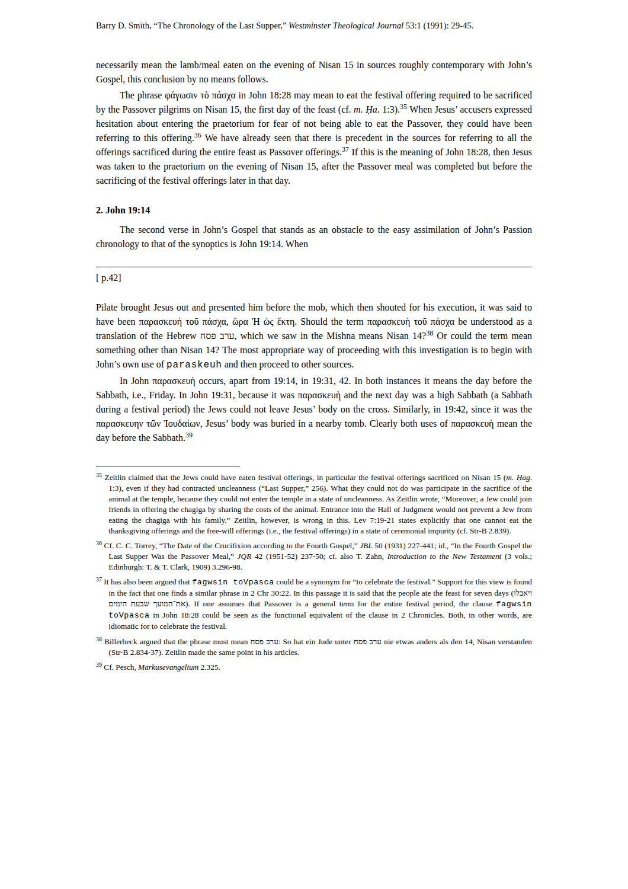Barry D. Smith, “The Chronology of the Last Supper,” Westminster Theological Journal 53:1 (1991): 29-45.
necessarily mean the lamb/meal eaten on the evening of Nisan 15 in sources roughly contemporary with John’s Gospel, this conclusion by no means follows.
The phrase φάγωσιν τὸ πάσχα in John 18:28 may mean to eat the festival offering required to be sacrificed by the Passover pilgrims on Nisan 15, the first day of the feast (cf. m. Ḥa. 1:3).35 When Jesus’ accusers expressed hesitation about entering the praetorium for fear of not being able to eat the Passover, they could have been referring to this offering.36 We have already seen that there is precedent in the sources for referring to all the offerings sacrificed during the entire feast as Passover offerings.37 If this is the meaning of John 18:28, then Jesus was taken to the praetorium on the evening of Nisan 15, after the Passover meal was completed but before the sacrificing of the festival offerings later in that day.
2. John 19:14
The second verse in John’s Gospel that stands as an obstacle to the easy assimilation of John’s Passion chronology to that of the synoptics is John 19:14. When
[ p.42]
Pilate brought Jesus out and presented him before the mob, which then shouted for his execution, it was said to have been παρασκευὴ τοῦ πάσχα, ὥρα Ἠ ὡς ἕκτη. Should the term παρασκευὴ τοῦ πάσχα be understood as a translation of the Hebrew ערב פסח, which we saw in the Mishna means Nisan 14?38 Or could the term mean something other than Nisan 14? The most appropriate way of proceeding with this investigation is to begin with John’s own use of paraskeuh and then proceed to other sources.
In John παρασκευὴ occurs, apart from 19:14, in 19:31, 42. In both instances it means the day before the Sabbath, i.e., Friday. In John 19:31, because it was παρασκευὴ and the next day was a high Sabbath (a Sabbath during a festival period) the Jews could not leave Jesus’ body on the cross. Similarly, in 19:42, since it was the παρασκευην τῶν Ἰουδαίων, Jesus’ body was buried in a nearby tomb. Clearly both uses of παρασκευὴ mean the day before the Sabbath.39
35 Zeitlin claimed that the Jews could have eaten festival offerings, in particular the festival offerings sacrificed on Nisan 15 (m. Ḥag. 1:3), even if they had contracted uncleanness (“Last Supper,” 256). What they could not do was participate in the sacrifice of the animal at the temple, because they could not enter the temple in a state of uncleanness. As Zeitlin wrote, “Moreover, a Jew could join friends in offering the chagiga by sharing the costs of the animal. Entrance into the Hall of Judgment would not prevent a Jew from eating the chagiga with his family.” Zeitlin, however, is wrong in this. Lev 7:19-21 states explicitly that one cannot eat the thanksgiving offerings and the free-will offerings (i.e., the festival offerings) in a state of ceremonial impurity (cf. Str-B 2.839).
36 Cf. C. C. Torrey, “The Date of the Crucifixion according to the Fourth Gospel,” JBL 50 (1931) 227-441; id., “In the Fourth Gospel the Last Supper Was the Passover Meal,” JQR 42 (1951-52) 237-50; cf. also T. Zahn, Introduction to the New Testament (3 vols.; Edinburgh: T. & T. Clark, 1909) 3.296-98.
37 It has also been argued that fagwsin toVpasca could be a synonym for “to celebrate the festival.” Support for this view is found in the fact that one finds a similar phrase in 2 Chr 30:22. In this passage it is said that the people ate the feast for seven days (ויאבלו את־המועך שבעת הימים). If one assumes that Passover is a general term for the entire festival period, the clause fagwsin toVpasca in John 18:28 could be seen as the functional equivalent of the clause in 2 Chronicles. Both, in other words, are idiomatic for to celebrate the festival.
38 Billerbeck argued that the phrase must mean ערב פסח: So hat ein Jude unter ערב פסח nie etwas anders als den 14, Nisan verstanden (Str-B 2.834-37). Zeitlin made the same point in his articles.
39 Cf. Pesch, Markusevangelium 2.325.